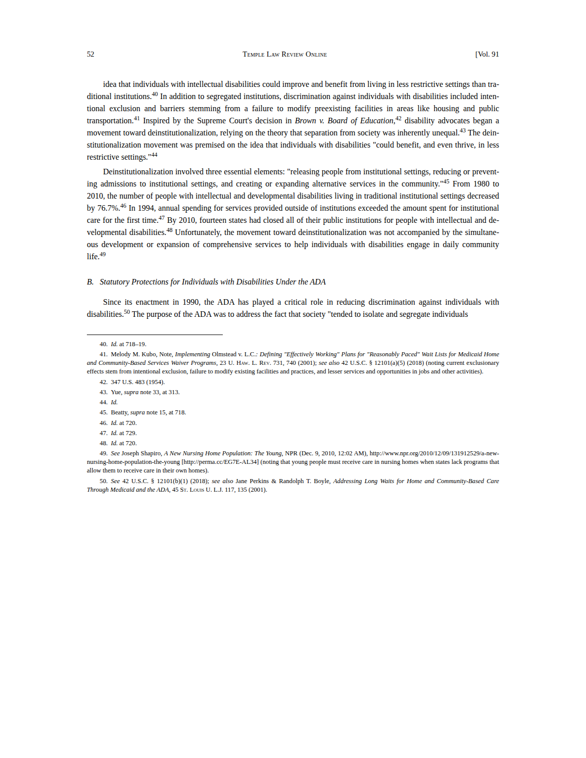52 Temple Law Review Online [Vol. 91
idea that individuals with intellectual disabilities could improve and benefit from living in less restrictive settings than traditional institutions.40 In addition to segregated institutions, discrimination against individuals with disabilities included intentional exclusion and barriers stemming from a failure to modify preexisting facilities in areas like housing and public transportation.41 Inspired by the Supreme Court's decision in Brown v. Board of Education,42 disability advocates began a movement toward deinstitutionalization, relying on the theory that separation from society was inherently unequal.43 The deinstitutionalization movement was premised on the idea that individuals with disabilities "could benefit, and even thrive, in less restrictive settings."44
Deinstitutionalization involved three essential elements: "releasing people from institutional settings, reducing or preventing admissions to institutional settings, and creating or expanding alternative services in the community."45 From 1980 to 2010, the number of people with intellectual and developmental disabilities living in traditional institutional settings decreased by 76.7%.46 In 1994, annual spending for services provided outside of institutions exceeded the amount spent for institutional care for the first time.47 By 2010, fourteen states had closed all of their public institutions for people with intellectual and developmental disabilities.48 Unfortunately, the movement toward deinstitutionalization was not accompanied by the simultaneous development or expansion of comprehensive services to help individuals with disabilities engage in daily community life.49
B. Statutory Protections for Individuals with Disabilities Under the ADA
Since its enactment in 1990, the ADA has played a critical role in reducing discrimination against individuals with disabilities.50 The purpose of the ADA was to address the fact that society "tended to isolate and segregate individuals
Id. at 718–19.
Melody M. Kubo, Note, Implementing Olmstead v. L.C.: Defining "Effectively Working" Plans for "Reasonably Paced" Wait Lists for Medicaid Home and Community-Based Services Waiver Programs, 23 U. Haw. L. Rev. 731, 740 (2001); see also 42 U.S.C. § 12101(a)(5) (2018) (noting current exclusionary effects stem from intentional exclusion, failure to modify existing facilities and practices, and lesser services and opportunities in jobs and other activities).
347 U.S. 483 (1954).
Yue, supra note 33, at 313.
Id.
Beatty, supra note 15, at 718.
Id. at 720.
Id. at 729.
Id. at 720.
See Joseph Shapiro, A New Nursing Home Population: The Young, NPR (Dec. 9, 2010, 12:02 AM), http://www.npr.org/2010/12/09/131912529/a-new-nursing-home-population-the-young [http://perma.cc/EG7E-AL34] (noting that young people must receive care in nursing homes when states lack programs that allow them to receive care in their own homes).
See 42 U.S.C. § 12101(b)(1) (2018); see also Jane Perkins & Randolph T. Boyle, Addressing Long Waits for Home and Community-Based Care Through Medicaid and the ADA, 45 St. Louis U. L.J. 117, 135 (2001).